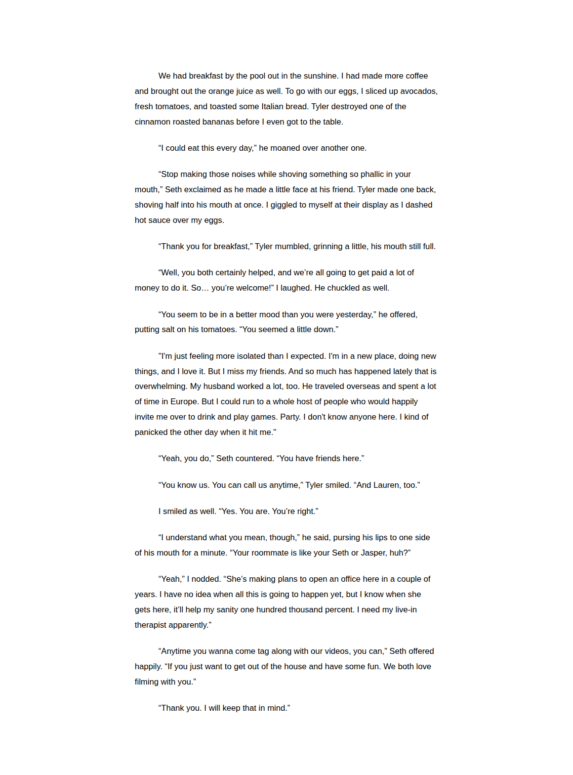We had breakfast by the pool out in the sunshine. I had made more coffee and brought out the orange juice as well. To go with our eggs, I sliced up avocados, fresh tomatoes, and toasted some Italian bread. Tyler destroyed one of the cinnamon roasted bananas before I even got to the table.
“I could eat this every day,” he moaned over another one.
“Stop making those noises while shoving something so phallic in your mouth,” Seth exclaimed as he made a little face at his friend. Tyler made one back, shoving half into his mouth at once. I giggled to myself at their display as I dashed hot sauce over my eggs.
“Thank you for breakfast,” Tyler mumbled, grinning a little, his mouth still full.
“Well, you both certainly helped, and we’re all going to get paid a lot of money to do it. So… you’re welcome!” I laughed. He chuckled as well.
“You seem to be in a better mood than you were yesterday,” he offered, putting salt on his tomatoes. “You seemed a little down.”
"I'm just feeling more isolated than I expected. I'm in a new place, doing new things, and I love it. But I miss my friends. And so much has happened lately that is overwhelming. My husband worked a lot, too. He traveled overseas and spent a lot of time in Europe. But I could run to a whole host of people who would happily invite me over to drink and play games. Party. I don't know anyone here. I kind of panicked the other day when it hit me."
“Yeah, you do,” Seth countered. “You have friends here.”
“You know us. You can call us anytime,” Tyler smiled. “And Lauren, too.”
I smiled as well. “Yes. You are. You’re right.”
“I understand what you mean, though,” he said, pursing his lips to one side of his mouth for a minute. “Your roommate is like your Seth or Jasper, huh?”
“Yeah,” I nodded. “She’s making plans to open an office here in a couple of years. I have no idea when all this is going to happen yet, but I know when she gets here, it’ll help my sanity one hundred thousand percent. I need my live-in therapist apparently.”
“Anytime you wanna come tag along with our videos, you can,” Seth offered happily. “If you just want to get out of the house and have some fun. We both love filming with you.”
“Thank you. I will keep that in mind.”